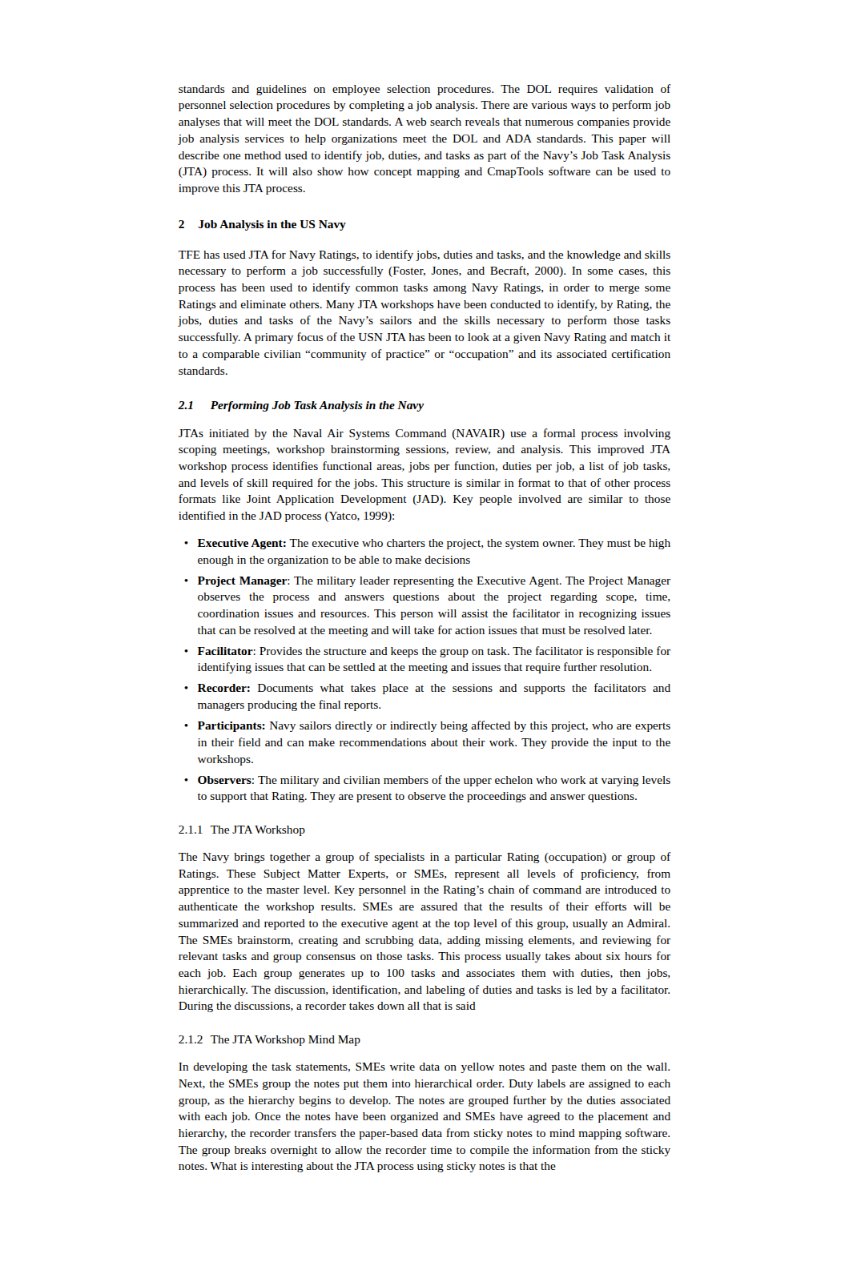standards and guidelines on employee selection procedures. The DOL requires validation of personnel selection procedures by completing a job analysis. There are various ways to perform job analyses that will meet the DOL standards. A web search reveals that numerous companies provide job analysis services to help organizations meet the DOL and ADA standards. This paper will describe one method used to identify job, duties, and tasks as part of the Navy’s Job Task Analysis (JTA) process. It will also show how concept mapping and CmapTools software can be used to improve this JTA process.
2 Job Analysis in the US Navy
TFE has used JTA for Navy Ratings, to identify jobs, duties and tasks, and the knowledge and skills necessary to perform a job successfully (Foster, Jones, and Becraft, 2000). In some cases, this process has been used to identify common tasks among Navy Ratings, in order to merge some Ratings and eliminate others. Many JTA workshops have been conducted to identify, by Rating, the jobs, duties and tasks of the Navy’s sailors and the skills necessary to perform those tasks successfully. A primary focus of the USN JTA has been to look at a given Navy Rating and match it to a comparable civilian “community of practice” or “occupation” and its associated certification standards.
2.1 Performing Job Task Analysis in the Navy
JTAs initiated by the Naval Air Systems Command (NAVAIR) use a formal process involving scoping meetings, workshop brainstorming sessions, review, and analysis. This improved JTA workshop process identifies functional areas, jobs per function, duties per job, a list of job tasks, and levels of skill required for the jobs. This structure is similar in format to that of other process formats like Joint Application Development (JAD). Key people involved are similar to those identified in the JAD process (Yatco, 1999):
Executive Agent: The executive who charters the project, the system owner. They must be high enough in the organization to be able to make decisions
Project Manager: The military leader representing the Executive Agent. The Project Manager observes the process and answers questions about the project regarding scope, time, coordination issues and resources. This person will assist the facilitator in recognizing issues that can be resolved at the meeting and will take for action issues that must be resolved later.
Facilitator: Provides the structure and keeps the group on task. The facilitator is responsible for identifying issues that can be settled at the meeting and issues that require further resolution.
Recorder: Documents what takes place at the sessions and supports the facilitators and managers producing the final reports.
Participants: Navy sailors directly or indirectly being affected by this project, who are experts in their field and can make recommendations about their work. They provide the input to the workshops.
Observers: The military and civilian members of the upper echelon who work at varying levels to support that Rating. They are present to observe the proceedings and answer questions.
2.1.1 The JTA Workshop
The Navy brings together a group of specialists in a particular Rating (occupation) or group of Ratings. These Subject Matter Experts, or SMEs, represent all levels of proficiency, from apprentice to the master level. Key personnel in the Rating’s chain of command are introduced to authenticate the workshop results. SMEs are assured that the results of their efforts will be summarized and reported to the executive agent at the top level of this group, usually an Admiral. The SMEs brainstorm, creating and scrubbing data, adding missing elements, and reviewing for relevant tasks and group consensus on those tasks. This process usually takes about six hours for each job. Each group generates up to 100 tasks and associates them with duties, then jobs, hierarchically. The discussion, identification, and labeling of duties and tasks is led by a facilitator. During the discussions, a recorder takes down all that is said
2.1.2 The JTA Workshop Mind Map
In developing the task statements, SMEs write data on yellow notes and paste them on the wall. Next, the SMEs group the notes put them into hierarchical order. Duty labels are assigned to each group, as the hierarchy begins to develop. The notes are grouped further by the duties associated with each job. Once the notes have been organized and SMEs have agreed to the placement and hierarchy, the recorder transfers the paper-based data from sticky notes to mind mapping software. The group breaks overnight to allow the recorder time to compile the information from the sticky notes. What is interesting about the JTA process using sticky notes is that the